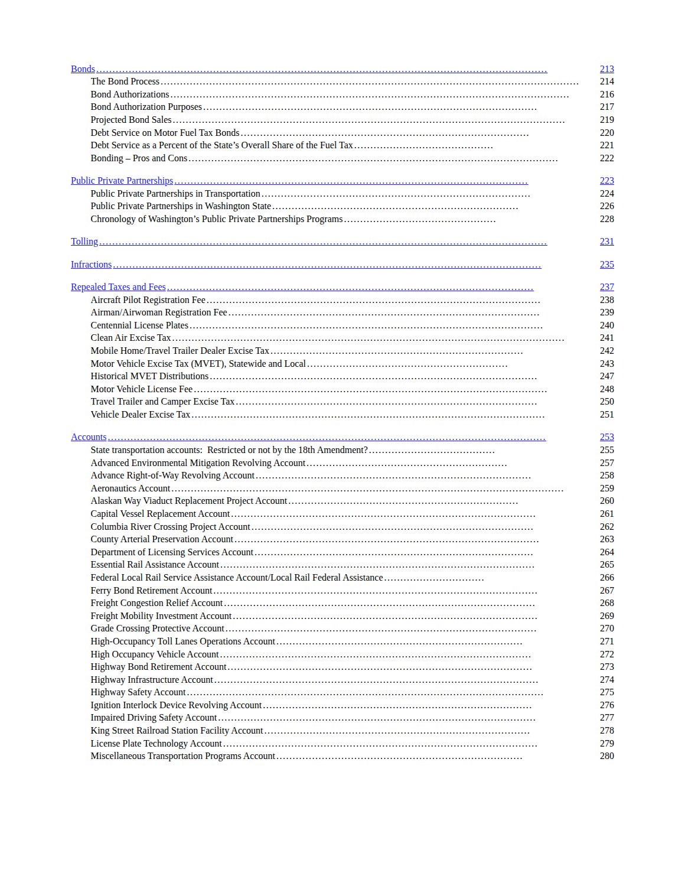Bonds ........................................................................................................................................... 213
The Bond Process ................................................................................................................................. 214
Bond Authorizations ........................................................................................................................... 216
Bond Authorization Purposes ....................................................................................................... 217
Projected Bond Sales ......................................................................................................................... 219
Debt Service on Motor Fuel Tax Bonds ......................................................................................... 220
Debt Service as a Percent of the State’s Overall Share of the Fuel Tax ........................................... 221
Bonding – Pros and Cons .................................................................................................................. 222
Public Private Partnerships ............................................................................................................. 223
Public Private Partnerships in Transportation ................................................................................... 224
Public Private Partnerships in Washington State ............................................................................ 226
Chronology of Washington’s Public Private Partnerships Programs ............................................... 228
Tolling .......................................................................................................................................... 231
Infractions .................................................................................................................................... 235
Repealed Taxes and Fees ................................................................................................................. 237
Aircraft Pilot Registration Fee ....................................................................................................... 238
Airman/Airwoman Registration Fee ................................................................................................ 239
Centennial License Plates ............................................................................................................. 240
Clean Air Excise Tax ......................................................................................................................... 241
Mobile Home/Travel Trailer Dealer Excise Tax .............................................................................. 242
Motor Vehicle Excise Tax (MVET), Statewide and Local .............................................................. 243
Historical MVET Distributions ..................................................................................................... 247
Motor Vehicle License Fee ............................................................................................................. 248
Travel Trailer and Camper Excise Tax ............................................................................................. 250
Vehicle Dealer Excise Tax ............................................................................................................. 251
Accounts ....................................................................................................................................... 253
State transportation accounts: Restricted or not by the 18th Amendment? ....................................... 255
Advanced Environmental Mitigation Revolving Account .............................................................. 257
Advance Right-of-Way Revolving Account ..................................................................................... 258
Aeronautics Account ......................................................................................................................... 259
Alaskan Way Viaduct Replacement Project Account ....................................................................... 260
Capital Vessel Replacement Account .............................................................................................. 261
Columbia River Crossing Project Account ....................................................................................... 262
County Arterial Preservation Account .............................................................................................. 263
Department of Licensing Services Account ...................................................................................... 264
Essential Rail Assistance Account ................................................................................................. 265
Federal Local Rail Service Assistance Account/Local Rail Federal Assistance ............................... 266
Ferry Bond Retirement Account .................................................................................................... 267
Freight Congestion Relief Account ................................................................................................ 268
Freight Mobility Investment Account .............................................................................................. 269
Grade Crossing Protective Account ................................................................................................ 270
High-Occupancy Toll Lanes Operations Account ............................................................................ 271
High Occupancy Vehicle Account ................................................................................................ 272
Highway Bond Retirement Account .............................................................................................. 273
Highway Infrastructure Account .................................................................................................... 274
Highway Safety Account .............................................................................................................. 275
Ignition Interlock Device Revolving Account ................................................................................... 276
Impaired Driving Safety Account .................................................................................................. 277
King Street Railroad Station Facility Account .................................................................................. 278
License Plate Technology Account ................................................................................................. 279
Miscellaneous Transportation Programs Account ............................................................................ 280